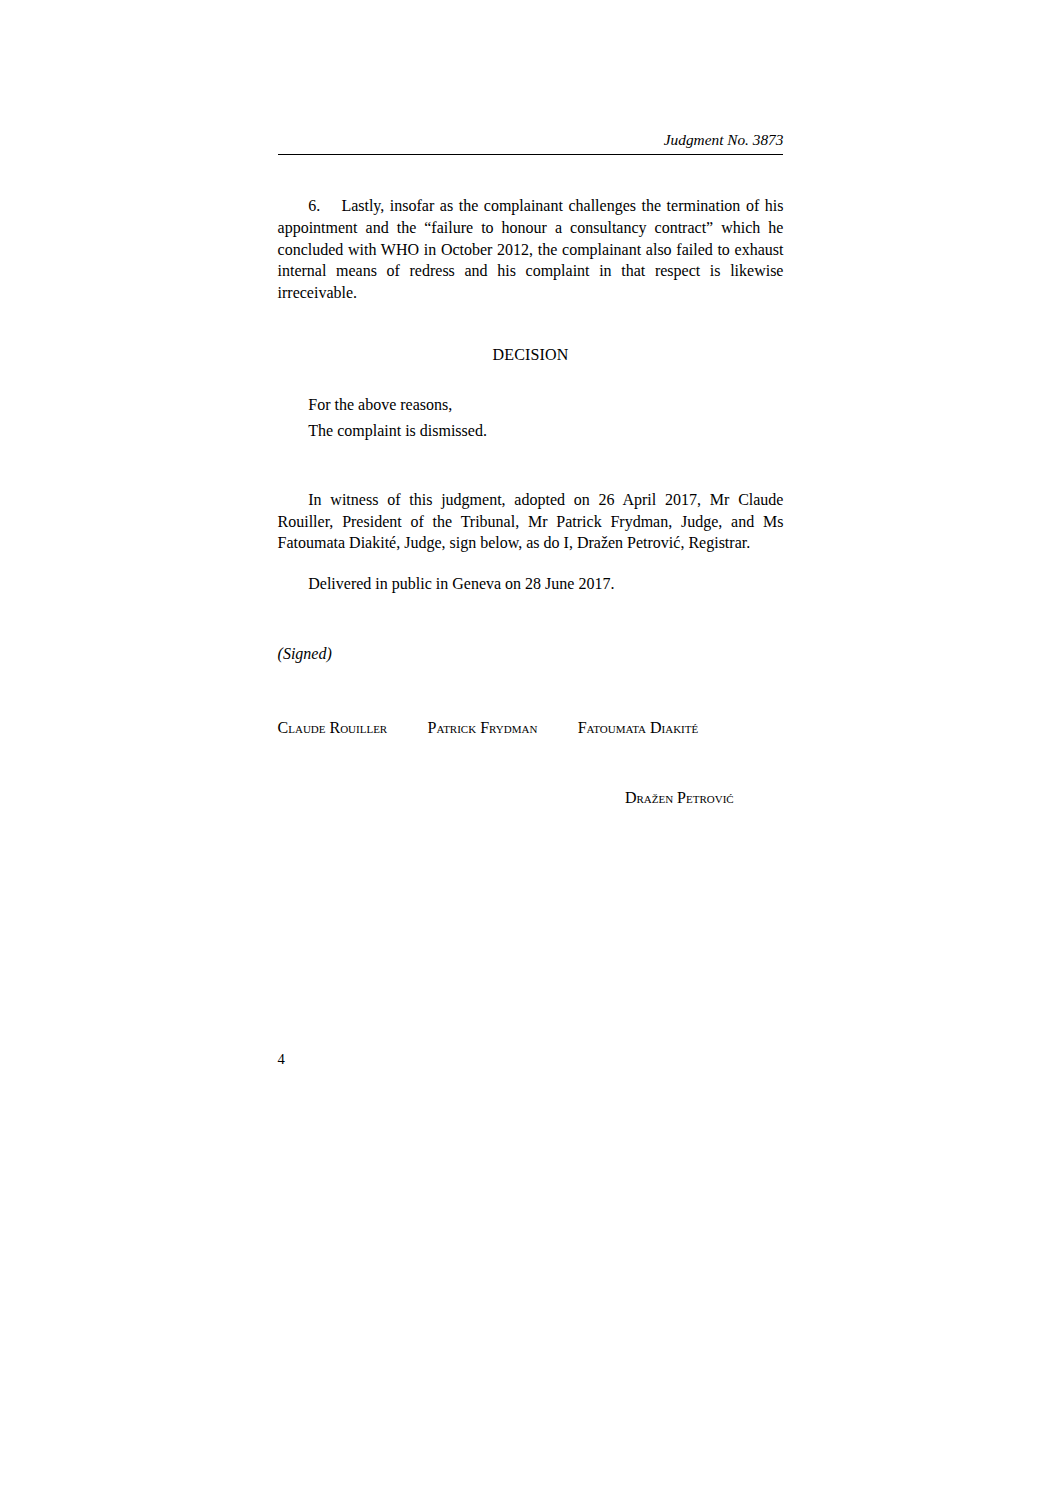Judgment No. 3873
6. Lastly, insofar as the complainant challenges the termination of his appointment and the “failure to honour a consultancy contract” which he concluded with WHO in October 2012, the complainant also failed to exhaust internal means of redress and his complaint in that respect is likewise irreceivable.
DECISION
For the above reasons,
The complaint is dismissed.
In witness of this judgment, adopted on 26 April 2017, Mr Claude Rouiller, President of the Tribunal, Mr Patrick Frydman, Judge, and Ms Fatoumata Diakité, Judge, sign below, as do I, Dražen Petrović, Registrar.
Delivered in public in Geneva on 28 June 2017.
(Signed)
Claude Rouiller Patrick Frydman Fatoumata Diakité
Dražen Petrović
4